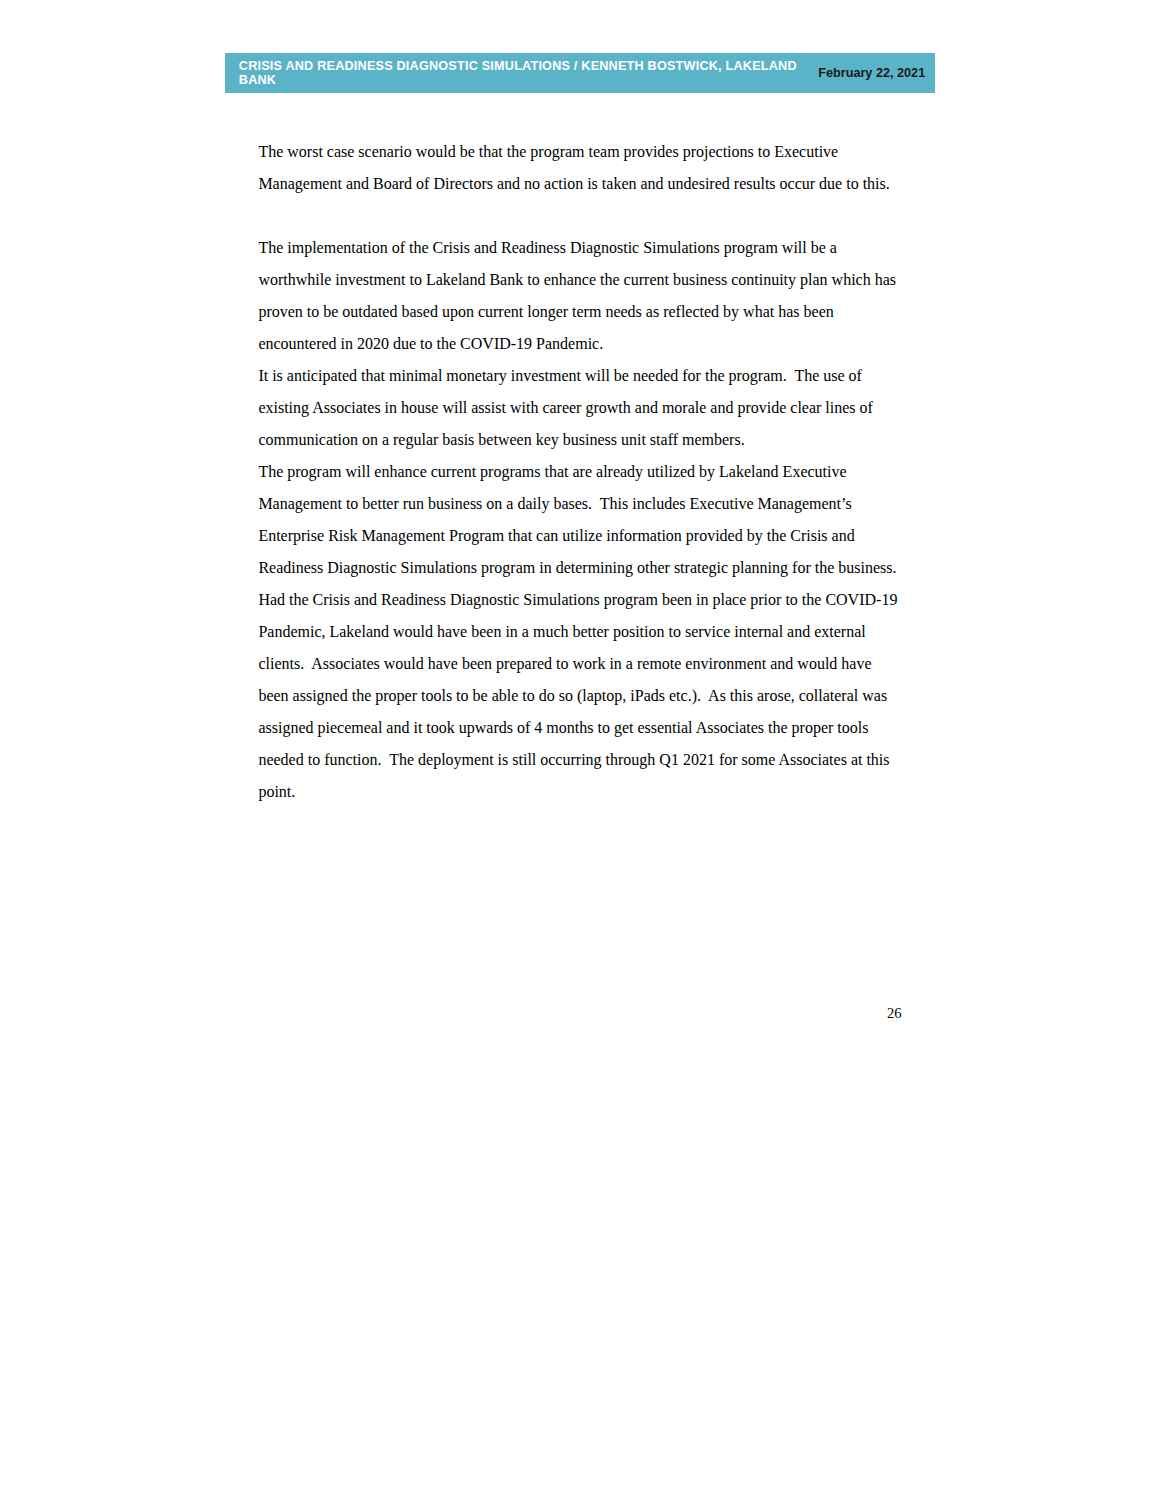Crisis and Readiness Diagnostic Simulations / Kenneth Bostwick, Lakeland Bank
February 22, 2021
The worst case scenario would be that the program team provides projections to Executive Management and Board of Directors and no action is taken and undesired results occur due to this.
The implementation of the Crisis and Readiness Diagnostic Simulations program will be a worthwhile investment to Lakeland Bank to enhance the current business continuity plan which has proven to be outdated based upon current longer term needs as reflected by what has been encountered in 2020 due to the COVID-19 Pandemic.
It is anticipated that minimal monetary investment will be needed for the program. The use of existing Associates in house will assist with career growth and morale and provide clear lines of communication on a regular basis between key business unit staff members.
The program will enhance current programs that are already utilized by Lakeland Executive Management to better run business on a daily bases. This includes Executive Management’s Enterprise Risk Management Program that can utilize information provided by the Crisis and Readiness Diagnostic Simulations program in determining other strategic planning for the business.
Had the Crisis and Readiness Diagnostic Simulations program been in place prior to the COVID-19 Pandemic, Lakeland would have been in a much better position to service internal and external clients. Associates would have been prepared to work in a remote environment and would have been assigned the proper tools to be able to do so (laptop, iPads etc.). As this arose, collateral was assigned piecemeal and it took upwards of 4 months to get essential Associates the proper tools needed to function. The deployment is still occurring through Q1 2021 for some Associates at this point.
26